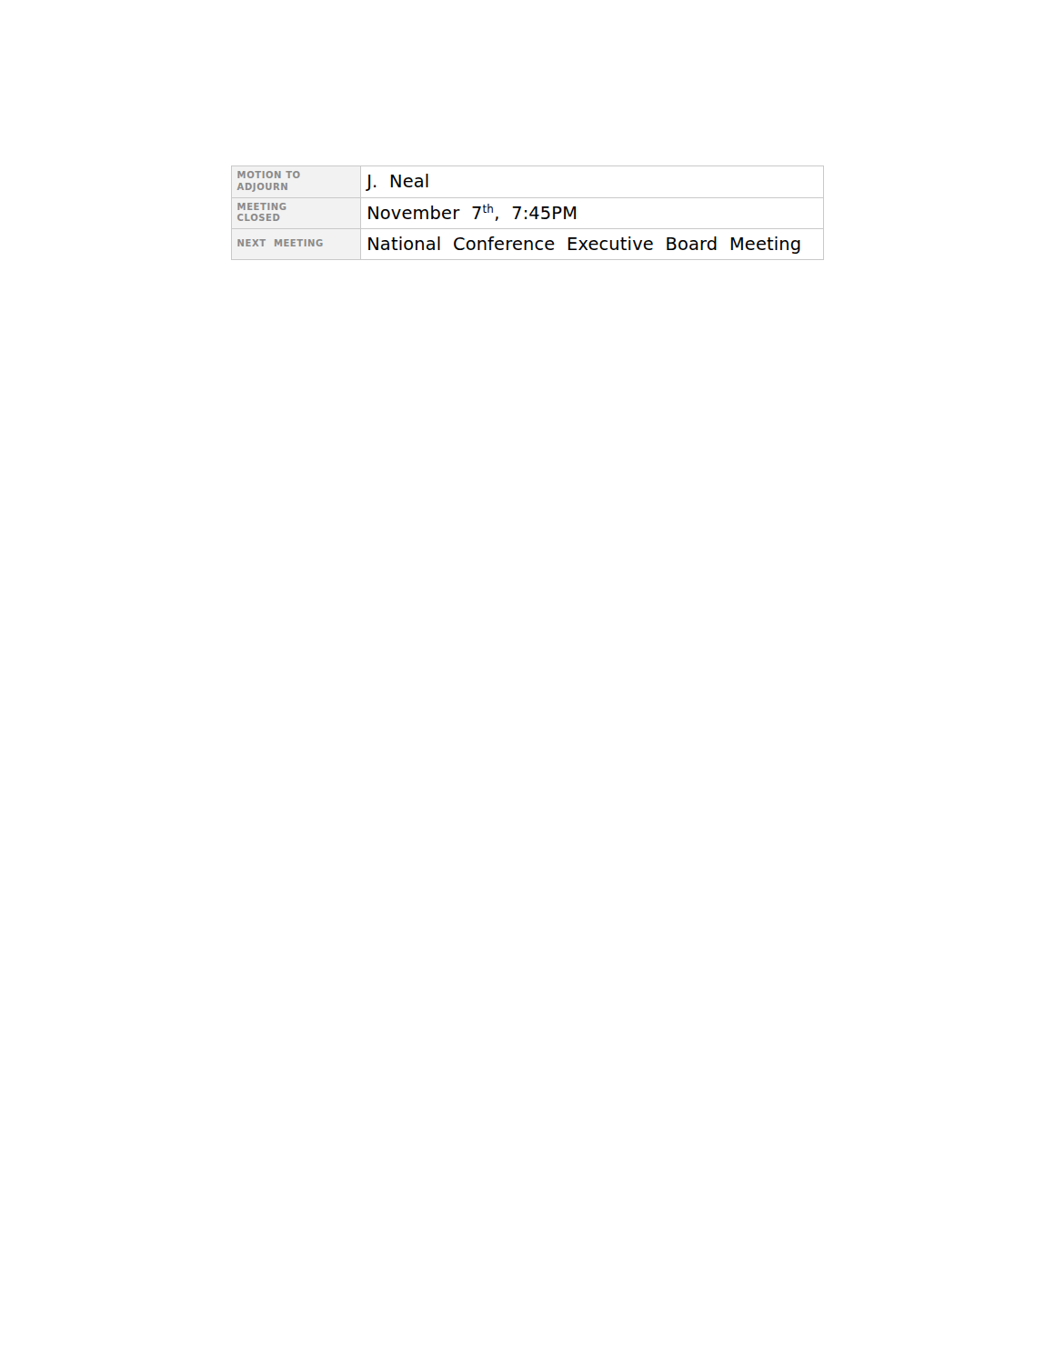| Motion to Adjourn | J. Neal |
| Meeting Closed | November 7 th , 7:45PM |
| Next Meeting | National Conference Executive Board Meeting |